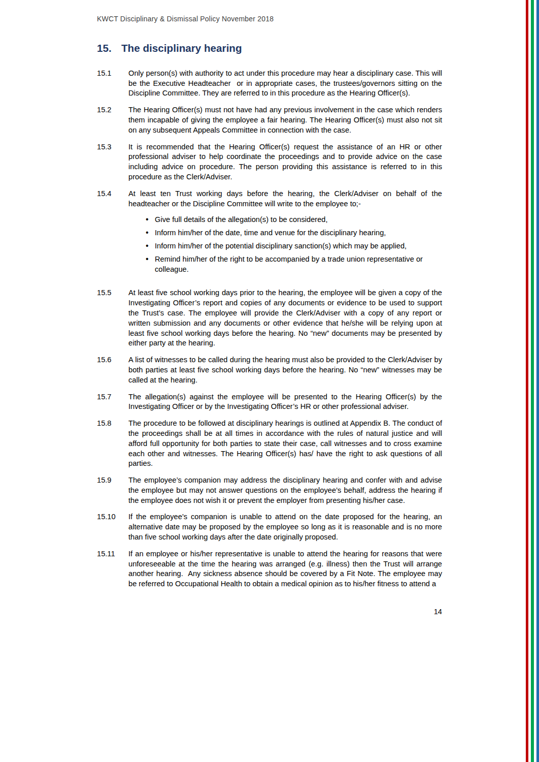KWCT Disciplinary & Dismissal Policy November 2018
15. The disciplinary hearing
15.1 Only person(s) with authority to act under this procedure may hear a disciplinary case. This will be the Executive Headteacher or in appropriate cases, the trustees/governors sitting on the Discipline Committee. They are referred to in this procedure as the Hearing Officer(s).
15.2 The Hearing Officer(s) must not have had any previous involvement in the case which renders them incapable of giving the employee a fair hearing. The Hearing Officer(s) must also not sit on any subsequent Appeals Committee in connection with the case.
15.3 It is recommended that the Hearing Officer(s) request the assistance of an HR or other professional adviser to help coordinate the proceedings and to provide advice on the case including advice on procedure. The person providing this assistance is referred to in this procedure as the Clerk/Adviser.
15.4 At least ten Trust working days before the hearing, the Clerk/Adviser on behalf of the headteacher or the Discipline Committee will write to the employee to;-
Give full details of the allegation(s) to be considered,
Inform him/her of the date, time and venue for the disciplinary hearing,
Inform him/her of the potential disciplinary sanction(s) which may be applied,
Remind him/her of the right to be accompanied by a trade union representative or colleague.
15.5 At least five school working days prior to the hearing, the employee will be given a copy of the Investigating Officer’s report and copies of any documents or evidence to be used to support the Trust’s case. The employee will provide the Clerk/Adviser with a copy of any report or written submission and any documents or other evidence that he/she will be relying upon at least five school working days before the hearing. No “new” documents may be presented by either party at the hearing.
15.6 A list of witnesses to be called during the hearing must also be provided to the Clerk/Adviser by both parties at least five school working days before the hearing. No “new” witnesses may be called at the hearing.
15.7 The allegation(s) against the employee will be presented to the Hearing Officer(s) by the Investigating Officer or by the Investigating Officer’s HR or other professional adviser.
15.8 The procedure to be followed at disciplinary hearings is outlined at Appendix B. The conduct of the proceedings shall be at all times in accordance with the rules of natural justice and will afford full opportunity for both parties to state their case, call witnesses and to cross examine each other and witnesses. The Hearing Officer(s) has/ have the right to ask questions of all parties.
15.9 The employee’s companion may address the disciplinary hearing and confer with and advise the employee but may not answer questions on the employee’s behalf, address the hearing if the employee does not wish it or prevent the employer from presenting his/her case.
15.10 If the employee’s companion is unable to attend on the date proposed for the hearing, an alternative date may be proposed by the employee so long as it is reasonable and is no more than five school working days after the date originally proposed.
15.11 If an employee or his/her representative is unable to attend the hearing for reasons that were unforeseeable at the time the hearing was arranged (e.g. illness) then the Trust will arrange another hearing. Any sickness absence should be covered by a Fit Note. The employee may be referred to Occupational Health to obtain a medical opinion as to his/her fitness to attend a
14